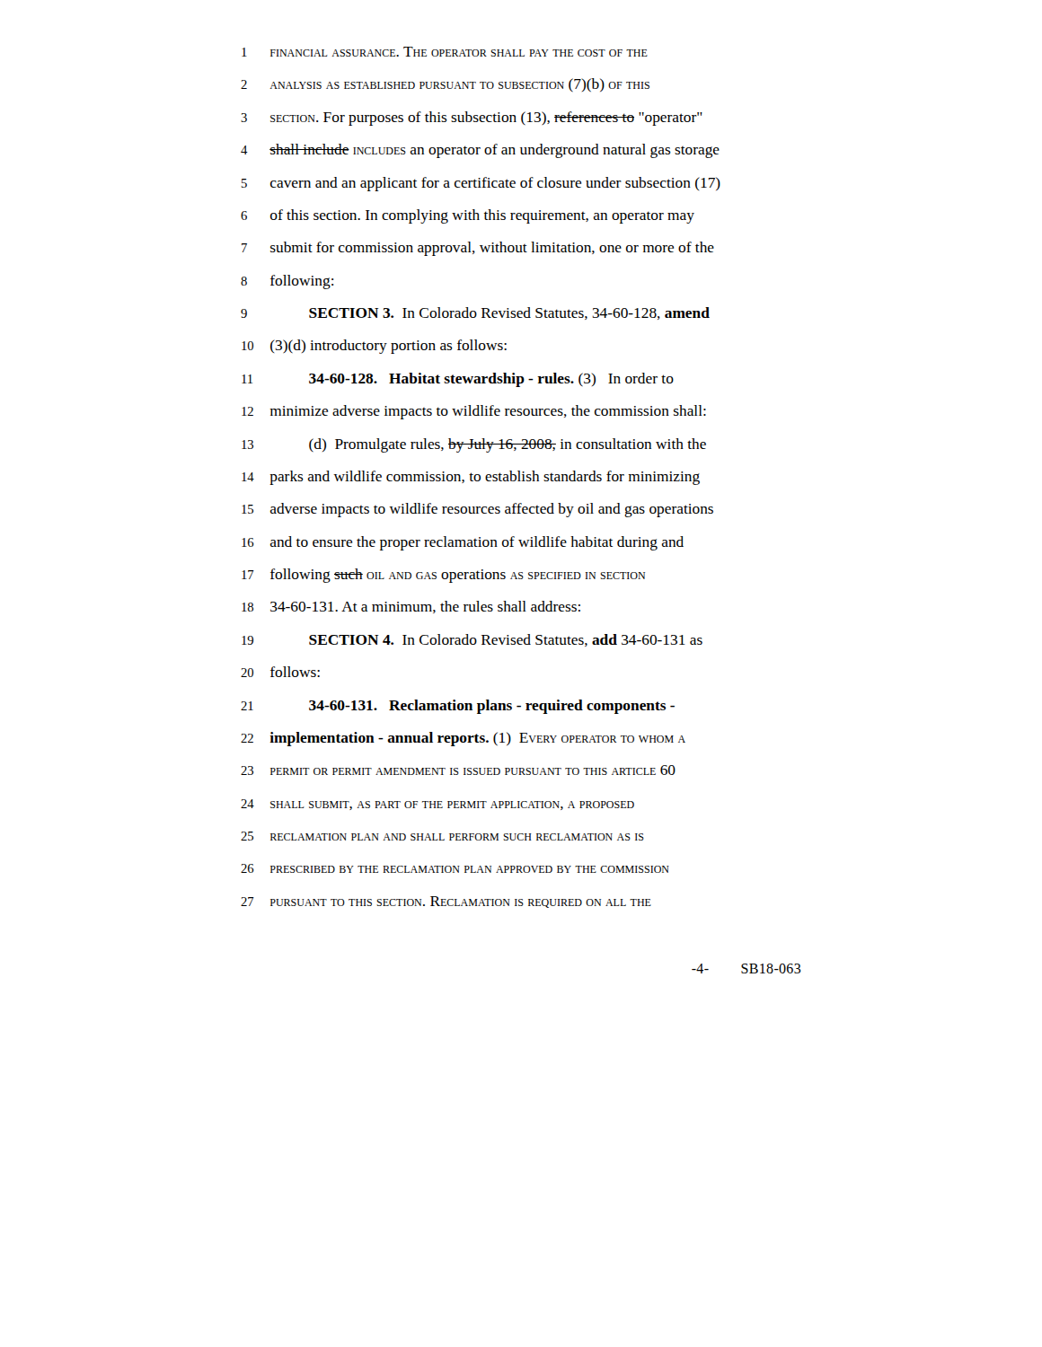1 financial assurance. The operator shall pay the cost of the
2 analysis as established pursuant to subsection (7)(b) of this
3 section. For purposes of this subsection (13), references to "operator"
4 shall include includes an operator of an underground natural gas storage
5 cavern and an applicant for a certificate of closure under subsection (17)
6 of this section. In complying with this requirement, an operator may
7 submit for commission approval, without limitation, one or more of the
8 following:
9 SECTION 3. In Colorado Revised Statutes, 34-60-128, amend
10(3)(d) introductory portion as follows:
11 34-60-128. Habitat stewardship - rules. (3) In order to
12 minimize adverse impacts to wildlife resources, the commission shall:
13 (d) Promulgate rules, by July 16, 2008, in consultation with the
14 parks and wildlife commission, to establish standards for minimizing
15 adverse impacts to wildlife resources affected by oil and gas operations
16 and to ensure the proper reclamation of wildlife habitat during and
17 following such oil and gas operations as specified in section
1834-60-131. At a minimum, the rules shall address:
19 SECTION 4. In Colorado Revised Statutes, add 34-60-131 as
20 follows:
21 34-60-131. Reclamation plans - required components -
22 implementation - annual reports. (1) Every operator to whom a
23 permit or permit amendment is issued pursuant to this article 60
24 shall submit, as part of the permit application, a proposed
25 reclamation plan and shall perform such reclamation as is
26 prescribed by the reclamation plan approved by the commission
27 pursuant to this section. Reclamation is required on all the
-4-SB18-063